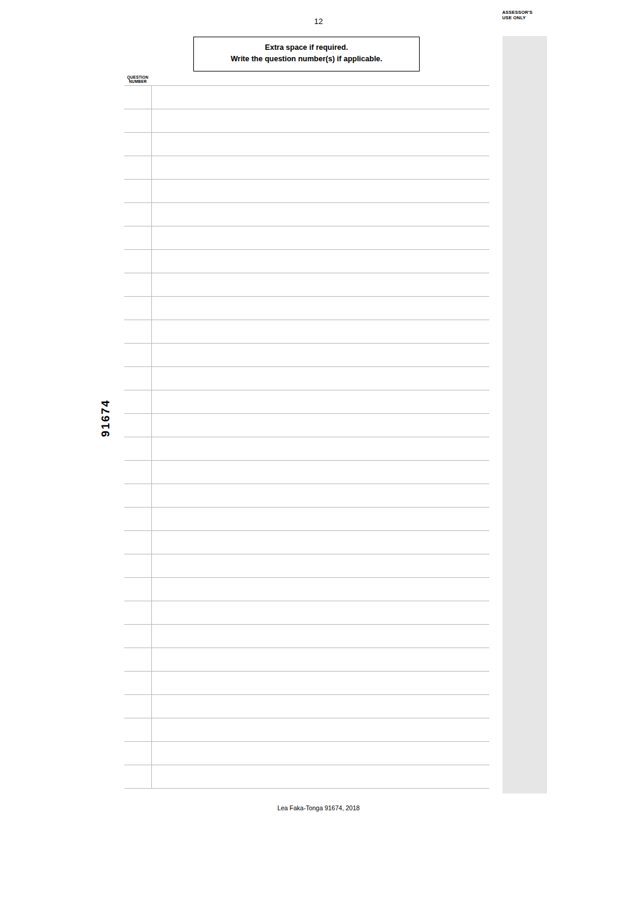12
91674
ASSESSOR'S
USE ONLY
Extra space if required.
Write the question number(s) if applicable.
QUESTION
NUMBER
Lea Faka-Tonga 91674, 2018